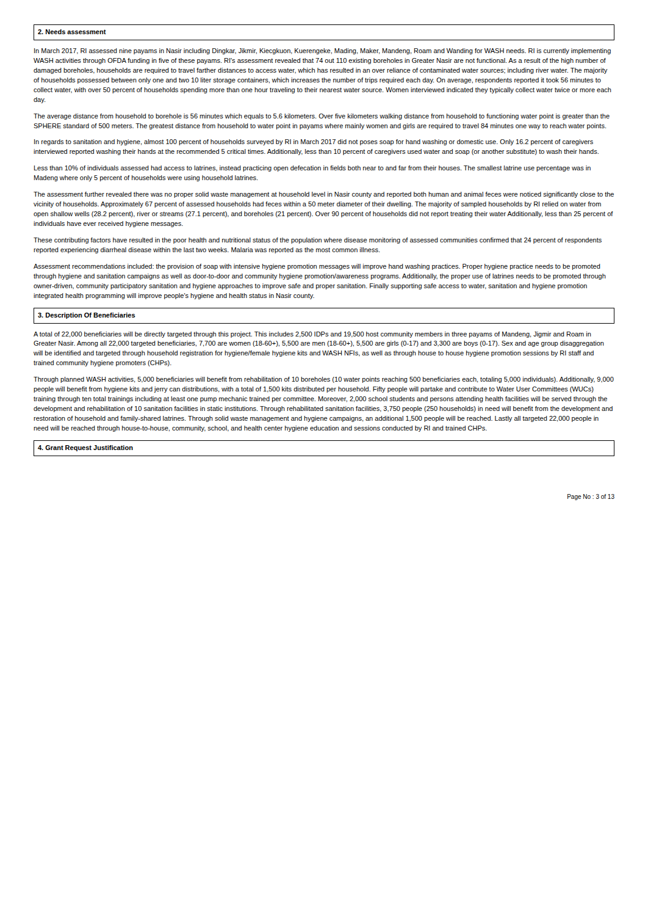2. Needs assessment
In March 2017, RI assessed nine payams in Nasir including Dingkar, Jikmir, Kiecgkuon, Kuerengeke, Mading, Maker, Mandeng, Roam and Wanding for WASH needs. RI is currently implementing WASH activities through OFDA funding in five of these payams. RI's assessment revealed that 74 out 110 existing boreholes in Greater Nasir are not functional. As a result of the high number of damaged boreholes, households are required to travel farther distances to access water, which has resulted in an over reliance of contaminated water sources; including river water. The majority of households possessed between only one and two 10 liter storage containers, which increases the number of trips required each day. On average, respondents reported it took 56 minutes to collect water, with over 50 percent of households spending more than one hour traveling to their nearest water source. Women interviewed indicated they typically collect water twice or more each day.
The average distance from household to borehole is 56 minutes which equals to 5.6 kilometers. Over five kilometers walking distance from household to functioning water point is greater than the SPHERE standard of 500 meters. The greatest distance from household to water point in payams where mainly women and girls are required to travel 84 minutes one way to reach water points.
In regards to sanitation and hygiene, almost 100 percent of households surveyed by RI in March 2017 did not poses soap for hand washing or domestic use. Only 16.2 percent of caregivers interviewed reported washing their hands at the recommended 5 critical times. Additionally, less than 10 percent of caregivers used water and soap (or another substitute) to wash their hands.
Less than 10% of individuals assessed had access to latrines, instead practicing open defecation in fields both near to and far from their houses. The smallest latrine use percentage was in Madeng where only 5 percent of households were using household latrines.
The assessment further revealed there was no proper solid waste management at household level in Nasir county and reported both human and animal feces were noticed significantly close to the vicinity of households. Approximately 67 percent of assessed households had feces within a 50 meter diameter of their dwelling. The majority of sampled households by RI relied on water from open shallow wells (28.2 percent), river or streams (27.1 percent), and boreholes (21 percent). Over 90 percent of households did not report treating their water Additionally, less than 25 percent of individuals have ever received hygiene messages.
These contributing factors have resulted in the poor health and nutritional status of the population where disease monitoring of assessed communities confirmed that 24 percent of respondents reported experiencing diarrheal disease within the last two weeks. Malaria was reported as the most common illness.
Assessment recommendations included: the provision of soap with intensive hygiene promotion messages will improve hand washing practices. Proper hygiene practice needs to be promoted through hygiene and sanitation campaigns as well as door-to-door and community hygiene promotion/awareness programs. Additionally, the proper use of latrines needs to be promoted through owner-driven, community participatory sanitation and hygiene approaches to improve safe and proper sanitation. Finally supporting safe access to water, sanitation and hygiene promotion integrated health programming will improve people's hygiene and health status in Nasir county.
3. Description Of Beneficiaries
A total of 22,000 beneficiaries will be directly targeted through this project. This includes 2,500 IDPs and 19,500 host community members in three payams of Mandeng, Jigmir and Roam in Greater Nasir. Among all 22,000 targeted beneficiaries, 7,700 are women (18-60+), 5,500 are men (18-60+), 5,500 are girls (0-17) and 3,300 are boys (0-17). Sex and age group disaggregation will be identified and targeted through household registration for hygiene/female hygiene kits and WASH NFIs, as well as through house to house hygiene promotion sessions by RI staff and trained community hygiene promoters (CHPs).
Through planned WASH activities, 5,000 beneficiaries will benefit from rehabilitation of 10 boreholes (10 water points reaching 500 beneficiaries each, totaling 5,000 individuals). Additionally, 9,000 people will benefit from hygiene kits and jerry can distributions, with a total of 1,500 kits distributed per household. Fifty people will partake and contribute to Water User Committees (WUCs) training through ten total trainings including at least one pump mechanic trained per committee. Moreover, 2,000 school students and persons attending health facilities will be served through the development and rehabilitation of 10 sanitation facilities in static institutions. Through rehabilitated sanitation facilities, 3,750 people (250 households) in need will benefit from the development and restoration of household and family-shared latrines. Through solid waste management and hygiene campaigns, an additional 1,500 people will be reached. Lastly all targeted 22,000 people in need will be reached through house-to-house, community, school, and health center hygiene education and sessions conducted by RI and trained CHPs.
4. Grant Request Justification
Page No : 3 of 13